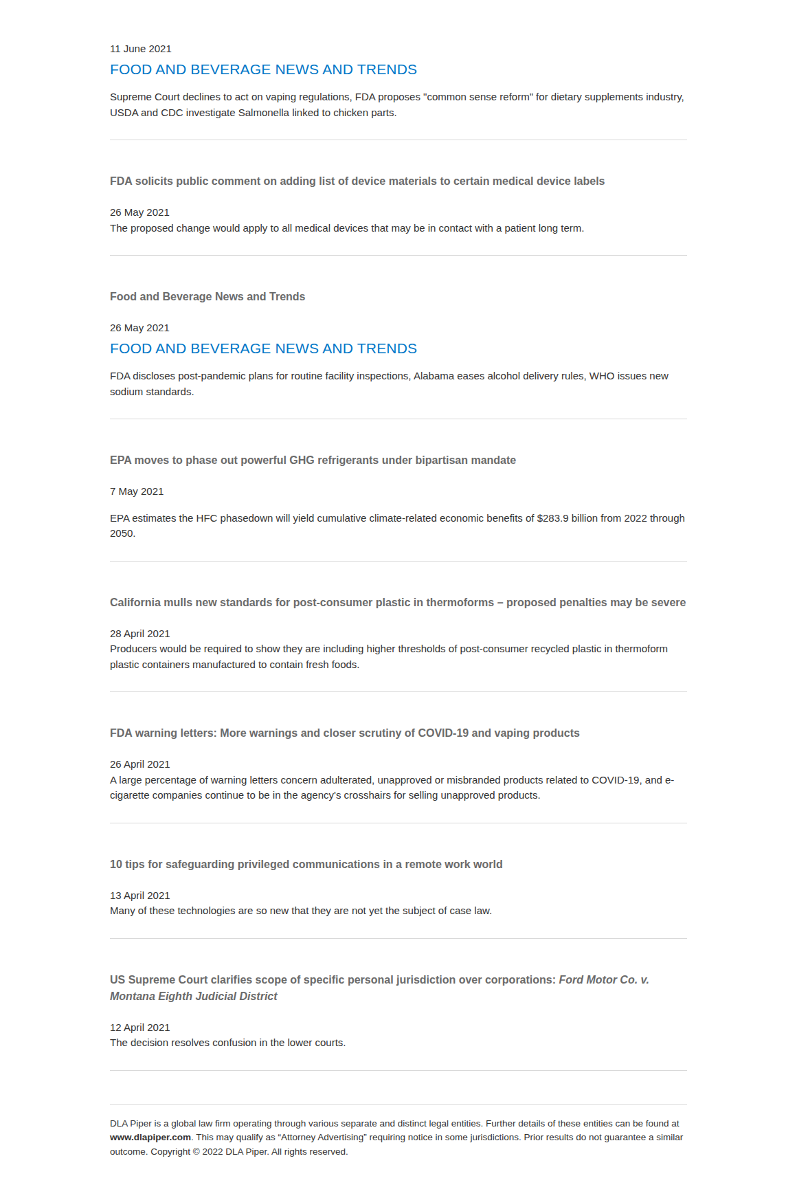11 June 2021
Food and Beverage News and Trends
Supreme Court declines to act on vaping regulations, FDA proposes "common sense reform" for dietary supplements industry, USDA and CDC investigate Salmonella linked to chicken parts.
FDA solicits public comment on adding list of device materials to certain medical device labels
26 May 2021
The proposed change would apply to all medical devices that may be in contact with a patient long term.
Food and Beverage News and Trends
26 May 2021
Food and Beverage News and Trends
FDA discloses post-pandemic plans for routine facility inspections, Alabama eases alcohol delivery rules, WHO issues new sodium standards.
EPA moves to phase out powerful GHG refrigerants under bipartisan mandate
7 May 2021
EPA estimates the HFC phasedown will yield cumulative climate-related economic benefits of $283.9 billion from 2022 through 2050.
California mulls new standards for post-consumer plastic in thermoforms – proposed penalties may be severe
28 April 2021
Producers would be required to show they are including higher thresholds of post-consumer recycled plastic in thermoform plastic containers manufactured to contain fresh foods.
FDA warning letters: More warnings and closer scrutiny of COVID-19 and vaping products
26 April 2021
A large percentage of warning letters concern adulterated, unapproved or misbranded products related to COVID-19, and e-cigarette companies continue to be in the agency's crosshairs for selling unapproved products.
10 tips for safeguarding privileged communications in a remote work world
13 April 2021
Many of these technologies are so new that they are not yet the subject of case law.
US Supreme Court clarifies scope of specific personal jurisdiction over corporations: Ford Motor Co. v. Montana Eighth Judicial District
12 April 2021
The decision resolves confusion in the lower courts.
DLA Piper is a global law firm operating through various separate and distinct legal entities. Further details of these entities can be found at www.dlapiper.com. This may qualify as “Attorney Advertising” requiring notice in some jurisdictions. Prior results do not guarantee a similar outcome. Copyright © 2022 DLA Piper. All rights reserved.